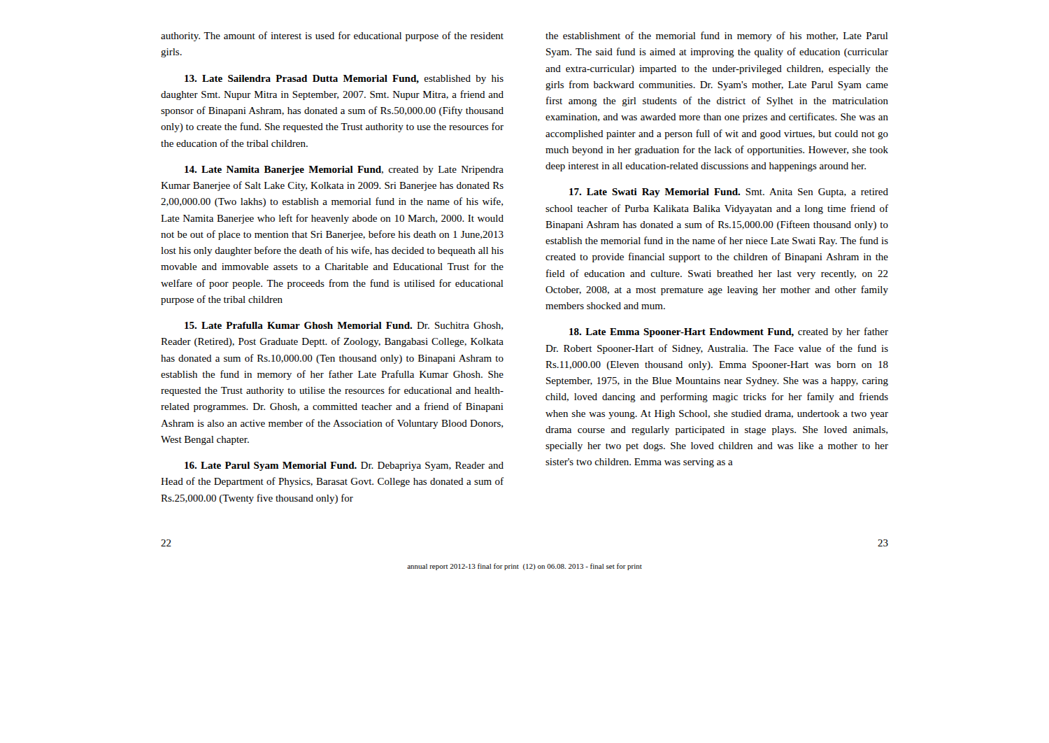authority. The amount of interest is used for educational purpose of the resident girls.
13. Late Sailendra Prasad Dutta Memorial Fund, established by his daughter Smt. Nupur Mitra in September, 2007. Smt. Nupur Mitra, a friend and sponsor of Binapani Ashram, has donated a sum of Rs.50,000.00 (Fifty thousand only) to create the fund. She requested the Trust authority to use the resources for the education of the tribal children.
14. Late Namita Banerjee Memorial Fund, created by Late Nripendra Kumar Banerjee of Salt Lake City, Kolkata in 2009. Sri Banerjee has donated Rs 2,00,000.00 (Two lakhs) to establish a memorial fund in the name of his wife, Late Namita Banerjee who left for heavenly abode on 10 March, 2000. It would not be out of place to mention that Sri Banerjee, before his death on 1 June,2013 lost his only daughter before the death of his wife, has decided to bequeath all his movable and immovable assets to a Charitable and Educational Trust for the welfare of poor people. The proceeds from the fund is utilised for educational purpose of the tribal children
15. Late Prafulla Kumar Ghosh Memorial Fund. Dr. Suchitra Ghosh, Reader (Retired), Post Graduate Deptt. of Zoology, Bangabasi College, Kolkata has donated a sum of Rs.10,000.00 (Ten thousand only) to Binapani Ashram to establish the fund in memory of her father Late Prafulla Kumar Ghosh. She requested the Trust authority to utilise the resources for educational and health-related programmes. Dr. Ghosh, a committed teacher and a friend of Binapani Ashram is also an active member of the Association of Voluntary Blood Donors, West Bengal chapter.
16. Late Parul Syam Memorial Fund. Dr. Debapriya Syam, Reader and Head of the Department of Physics, Barasat Govt. College has donated a sum of Rs.25,000.00 (Twenty five thousand only) for
the establishment of the memorial fund in memory of his mother, Late Parul Syam. The said fund is aimed at improving the quality of education (curricular and extra-curricular) imparted to the under-privileged children, especially the girls from backward communities. Dr. Syam's mother, Late Parul Syam came first among the girl students of the district of Sylhet in the matriculation examination, and was awarded more than one prizes and certificates. She was an accomplished painter and a person full of wit and good virtues, but could not go much beyond in her graduation for the lack of opportunities. However, she took deep interest in all education-related discussions and happenings around her.
17. Late Swati Ray Memorial Fund. Smt. Anita Sen Gupta, a retired school teacher of Purba Kalikata Balika Vidyayatan and a long time friend of Binapani Ashram has donated a sum of Rs.15,000.00 (Fifteen thousand only) to establish the memorial fund in the name of her niece Late Swati Ray. The fund is created to provide financial support to the children of Binapani Ashram in the field of education and culture. Swati breathed her last very recently, on 22 October, 2008, at a most premature age leaving her mother and other family members shocked and mum.
18. Late Emma Spooner-Hart Endowment Fund, created by her father Dr. Robert Spooner-Hart of Sidney, Australia. The Face value of the fund is Rs.11,000.00 (Eleven thousand only). Emma Spooner-Hart was born on 18 September, 1975, in the Blue Mountains near Sydney. She was a happy, caring child, loved dancing and performing magic tricks for her family and friends when she was young. At High School, she studied drama, undertook a two year drama course and regularly participated in stage plays. She loved animals, specially her two pet dogs. She loved children and was like a mother to her sister's two children. Emma was serving as a
22 23
annual report 2012-13 final for print (12) on 06.08. 2013 - final set for print